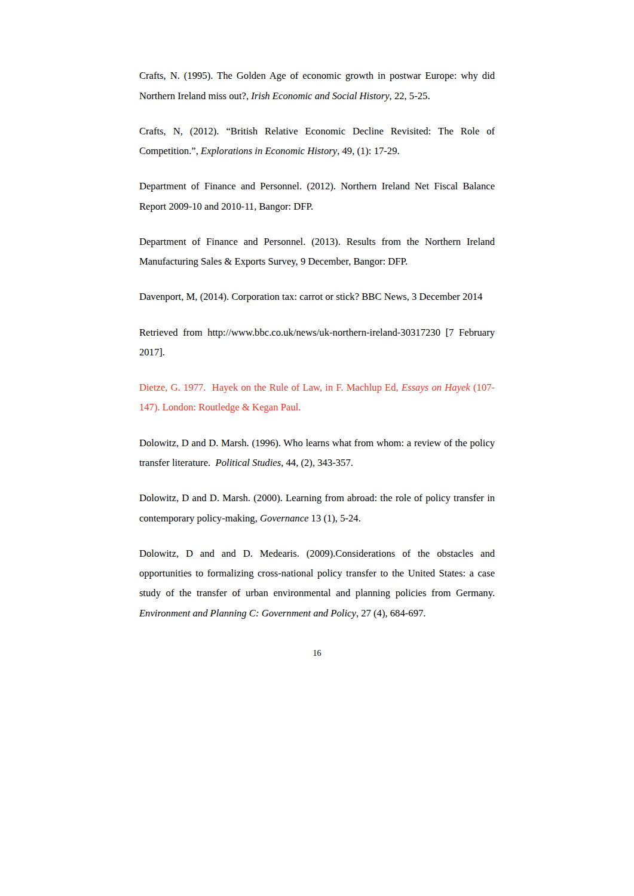Crafts, N. (1995). The Golden Age of economic growth in postwar Europe: why did Northern Ireland miss out?, Irish Economic and Social History, 22, 5-25.
Crafts, N, (2012). “British Relative Economic Decline Revisited: The Role of Competition.”, Explorations in Economic History, 49, (1): 17-29.
Department of Finance and Personnel. (2012). Northern Ireland Net Fiscal Balance Report 2009-10 and 2010-11, Bangor: DFP.
Department of Finance and Personnel. (2013). Results from the Northern Ireland Manufacturing Sales & Exports Survey, 9 December, Bangor: DFP.
Davenport, M, (2014). Corporation tax: carrot or stick? BBC News, 3 December 2014
Retrieved from http://www.bbc.co.uk/news/uk-northern-ireland-30317230 [7 February 2017].
Dietze, G. 1977. Hayek on the Rule of Law, in F. Machlup Ed, Essays on Hayek (107-147). London: Routledge & Kegan Paul.
Dolowitz, D and D. Marsh. (1996). Who learns what from whom: a review of the policy transfer literature. Political Studies, 44, (2), 343-357.
Dolowitz, D and D. Marsh. (2000). Learning from abroad: the role of policy transfer in contemporary policy-making, Governance 13 (1), 5-24.
Dolowitz, D and and D. Medearis. (2009).Considerations of the obstacles and opportunities to formalizing cross-national policy transfer to the United States: a case study of the transfer of urban environmental and planning policies from Germany. Environment and Planning C: Government and Policy, 27 (4), 684-697.
16